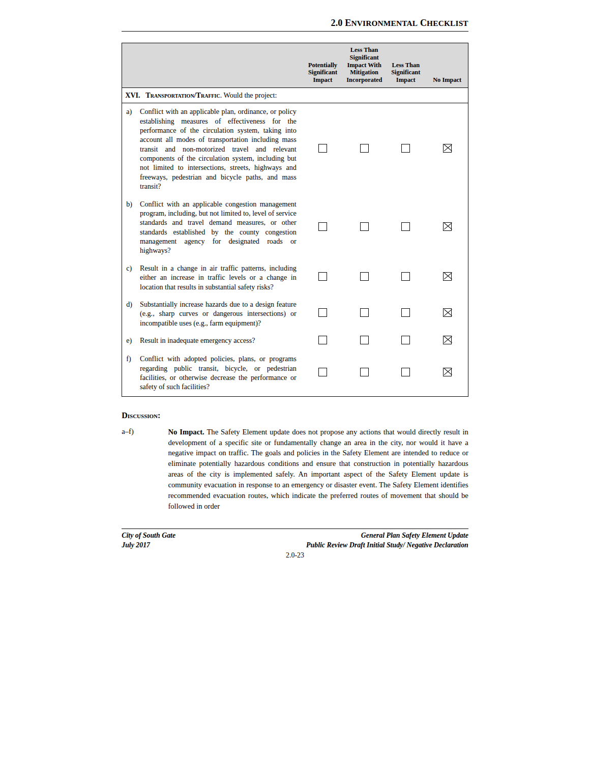2.0 ENVIRONMENTAL CHECKLIST
| | Potentially Significant Impact | Less Than Significant Impact With Mitigation Incorporated | Less Than Significant Impact | No Impact |
| --- | --- | --- | --- | --- |
| XVI. Transportation/Traffic . Would the project: |
| a) Conflict with an applicable plan, ordinance, or policy establishing measures of effectiveness for the performance of the circulation system, taking into account all modes of transportation including mass transit and non-motorized travel and relevant components of the circulation system, including but not limited to intersections, streets, highways and freeways, pedestrian and bicycle paths, and mass transit? | | | | |
| b) Conflict with an applicable congestion management program, including, but not limited to, level of service standards and travel demand measures, or other standards established by the county congestion management agency for designated roads or highways? | | | | |
| c) Result in a change in air traffic patterns, including either an increase in traffic levels or a change in location that results in substantial safety risks? | | | | |
| d) Substantially increase hazards due to a design feature (e.g., sharp curves or dangerous intersections) or incompatible uses (e.g., farm equipment)? | | | | |
| e) Result in inadequate emergency access? | | | | |
| f) Conflict with adopted policies, plans, or programs regarding public transit, bicycle, or pedestrian facilities, or otherwise decrease the performance or safety of such facilities? | | | | |
Discussion:
a–f)
No Impact. The Safety Element update does not propose any actions that would directly result in development of a specific site or fundamentally change an area in the city, nor would it have a negative impact on traffic. The goals and policies in the Safety Element are intended to reduce or eliminate potentially hazardous conditions and ensure that construction in potentially hazardous areas of the city is implemented safely. An important aspect of the Safety Element update is community evacuation in response to an emergency or disaster event. The Safety Element identifies recommended evacuation routes, which indicate the preferred routes of movement that should be followed in order
City of South Gate
July 2017
General Plan Safety Element Update
Public Review Draft Initial Study/ Negative Declaration
2.0-23